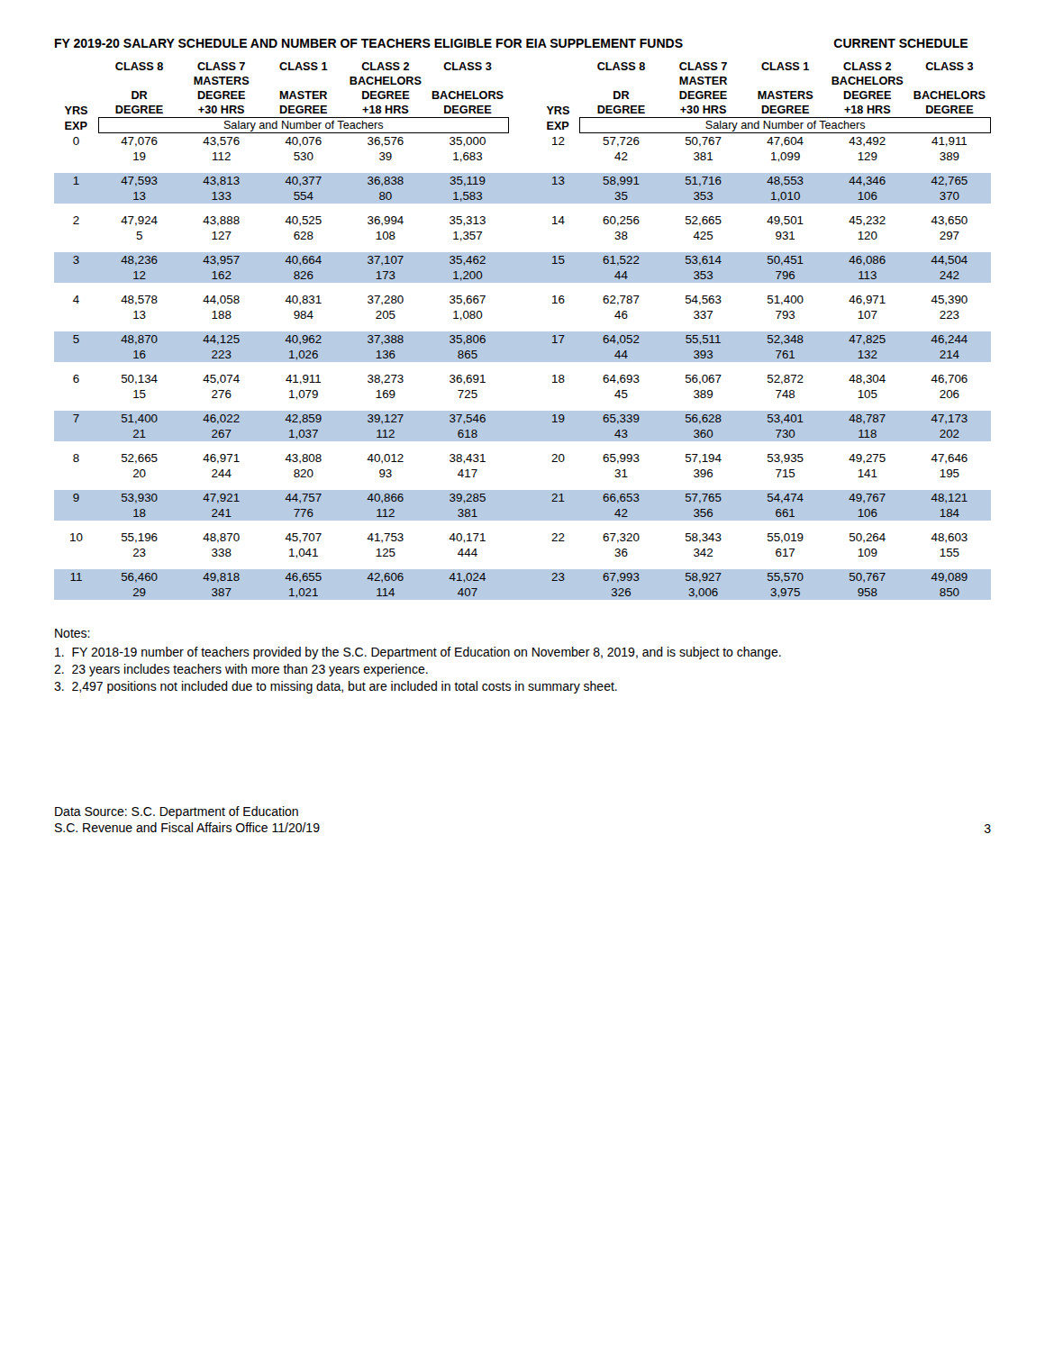FY 2019-20 SALARY SCHEDULE AND NUMBER OF TEACHERS ELIGIBLE FOR EIA SUPPLEMENT FUNDS
CURRENT SCHEDULE
| | CLASS 8 | CLASS 7 | CLASS 1 | CLASS 2 | CLASS 3 | | | CLASS 8 | CLASS 7 | CLASS 1 | CLASS 2 | CLASS 3 |
| | | MASTERS | | BACHELORS | | | | | MASTER | | BACHELORS | |
| | DR | DEGREE | MASTER | DEGREE | BACHELORS | | | DR | DEGREE | MASTERS | DEGREE | BACHELORS |
| YRS | DEGREE | +30 HRS | DEGREE | +18 HRS | DEGREE | | YRS | DEGREE | +30 HRS | DEGREE | +18 HRS | DEGREE |
| EXP | Salary and Number of Teachers | | EXP | Salary and Number of Teachers |
| 0 | 47,076 | 43,576 | 40,076 | 36,576 | 35,000 | | 12 | 57,726 | 50,767 | 47,604 | 43,492 | 41,911 |
| | 19 | 112 | 530 | 39 | 1,683 | | | 42 | 381 | 1,099 | 129 | 389 |
| 1 | 47,593 | 43,813 | 40,377 | 36,838 | 35,119 | | 13 | 58,991 | 51,716 | 48,553 | 44,346 | 42,765 |
| | 13 | 133 | 554 | 80 | 1,583 | | | 35 | 353 | 1,010 | 106 | 370 |
| 2 | 47,924 | 43,888 | 40,525 | 36,994 | 35,313 | | 14 | 60,256 | 52,665 | 49,501 | 45,232 | 43,650 |
| | 5 | 127 | 628 | 108 | 1,357 | | | 38 | 425 | 931 | 120 | 297 |
| 3 | 48,236 | 43,957 | 40,664 | 37,107 | 35,462 | | 15 | 61,522 | 53,614 | 50,451 | 46,086 | 44,504 |
| | 12 | 162 | 826 | 173 | 1,200 | | | 44 | 353 | 796 | 113 | 242 |
| 4 | 48,578 | 44,058 | 40,831 | 37,280 | 35,667 | | 16 | 62,787 | 54,563 | 51,400 | 46,971 | 45,390 |
| | 13 | 188 | 984 | 205 | 1,080 | | | 46 | 337 | 793 | 107 | 223 |
| 5 | 48,870 | 44,125 | 40,962 | 37,388 | 35,806 | | 17 | 64,052 | 55,511 | 52,348 | 47,825 | 46,244 |
| | 16 | 223 | 1,026 | 136 | 865 | | | 44 | 393 | 761 | 132 | 214 |
| 6 | 50,134 | 45,074 | 41,911 | 38,273 | 36,691 | | 18 | 64,693 | 56,067 | 52,872 | 48,304 | 46,706 |
| | 15 | 276 | 1,079 | 169 | 725 | | | 45 | 389 | 748 | 105 | 206 |
| 7 | 51,400 | 46,022 | 42,859 | 39,127 | 37,546 | | 19 | 65,339 | 56,628 | 53,401 | 48,787 | 47,173 |
| | 21 | 267 | 1,037 | 112 | 618 | | | 43 | 360 | 730 | 118 | 202 |
| 8 | 52,665 | 46,971 | 43,808 | 40,012 | 38,431 | | 20 | 65,993 | 57,194 | 53,935 | 49,275 | 47,646 |
| | 20 | 244 | 820 | 93 | 417 | | | 31 | 396 | 715 | 141 | 195 |
| 9 | 53,930 | 47,921 | 44,757 | 40,866 | 39,285 | | 21 | 66,653 | 57,765 | 54,474 | 49,767 | 48,121 |
| | 18 | 241 | 776 | 112 | 381 | | | 42 | 356 | 661 | 106 | 184 |
| 10 | 55,196 | 48,870 | 45,707 | 41,753 | 40,171 | | 22 | 67,320 | 58,343 | 55,019 | 50,264 | 48,603 |
| | 23 | 338 | 1,041 | 125 | 444 | | | 36 | 342 | 617 | 109 | 155 |
| 11 | 56,460 | 49,818 | 46,655 | 42,606 | 41,024 | | 23 | 67,993 | 58,927 | 55,570 | 50,767 | 49,089 |
| | 29 | 387 | 1,021 | 114 | 407 | | | 326 | 3,006 | 3,975 | 958 | 850 |
Notes:
1. FY 2018-19 number of teachers provided by the S.C. Department of Education on November 8, 2019, and is subject to change.
2. 23 years includes teachers with more than 23 years experience.
3. 2,497 positions not included due to missing data, but are included in total costs in summary sheet.
Data Source: S.C. Department of Education
S.C. Revenue and Fiscal Affairs Office 11/20/19
3